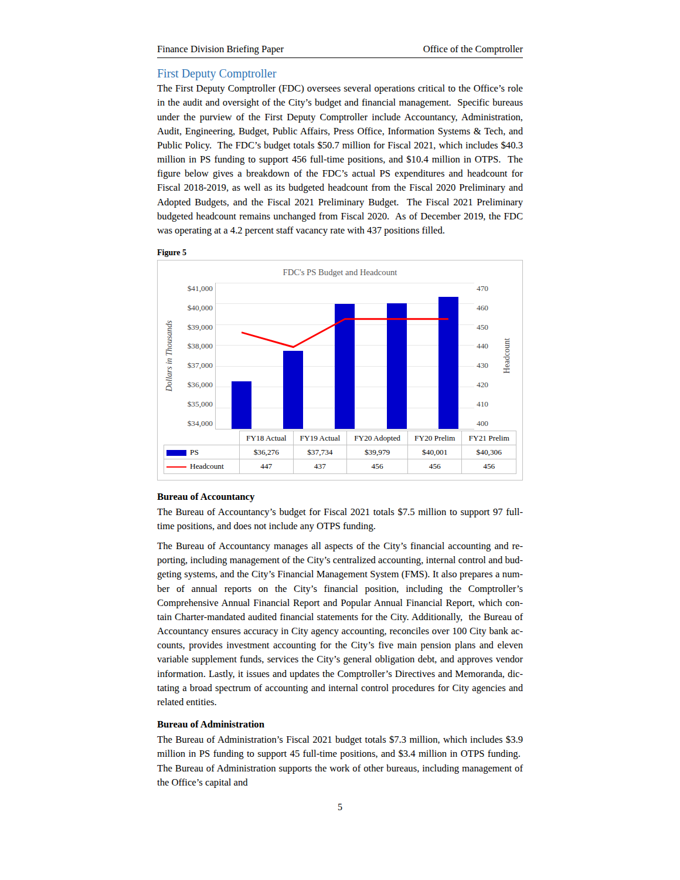Finance Division Briefing Paper Office of the Comptroller
First Deputy Comptroller
The First Deputy Comptroller (FDC) oversees several operations critical to the Office’s role in the audit and oversight of the City’s budget and financial management. Specific bureaus under the purview of the First Deputy Comptroller include Accountancy, Administration, Audit, Engineering, Budget, Public Affairs, Press Office, Information Systems & Tech, and Public Policy. The FDC’s budget totals $50.7 million for Fiscal 2021, which includes $40.3 million in PS funding to support 456 full-time positions, and $10.4 million in OTPS. The figure below gives a breakdown of the FDC’s actual PS expenditures and headcount for Fiscal 2018-2019, as well as its budgeted headcount from the Fiscal 2020 Preliminary and Adopted Budgets, and the Fiscal 2021 Preliminary Budget. The Fiscal 2021 Preliminary budgeted headcount remains unchanged from Fiscal 2020. As of December 2019, the FDC was operating at a 4.2 percent staff vacancy rate with 437 positions filled.
Figure 5
FDC's PS Budget and Headcount
Dollars in Thousands
$41,000 $40,000 $39,000 $38,000 $37,000 $36,000 $35,000 $34,000
470 460 450 440 430 420 410 400
Headcount
| | FY18 Actual | FY19 Actual | FY20 Adopted | FY20 Prelim | FY21 Prelim |
| PS | $36,276 | $37,734 | $39,979 | $40,001 | $40,306 |
| Headcount | 447 | 437 | 456 | 456 | 456 |
Bureau of Accountancy
The Bureau of Accountancy’s budget for Fiscal 2021 totals $7.5 million to support 97 full-time positions, and does not include any OTPS funding.
The Bureau of Accountancy manages all aspects of the City’s financial accounting and reporting, including management of the City’s centralized accounting, internal control and budgeting systems, and the City’s Financial Management System (FMS). It also prepares a number of annual reports on the City’s financial position, including the Comptroller’s Comprehensive Annual Financial Report and Popular Annual Financial Report, which contain Charter-mandated audited financial statements for the City. Additionally, the Bureau of Accountancy ensures accuracy in City agency accounting, reconciles over 100 City bank accounts, provides investment accounting for the City’s five main pension plans and eleven variable supplement funds, services the City’s general obligation debt, and approves vendor information. Lastly, it issues and updates the Comptroller’s Directives and Memoranda, dictating a broad spectrum of accounting and internal control procedures for City agencies and related entities.
Bureau of Administration
The Bureau of Administration’s Fiscal 2021 budget totals $7.3 million, which includes $3.9 million in PS funding to support 45 full-time positions, and $3.4 million in OTPS funding. The Bureau of Administration supports the work of other bureaus, including management of the Office’s capital and
5